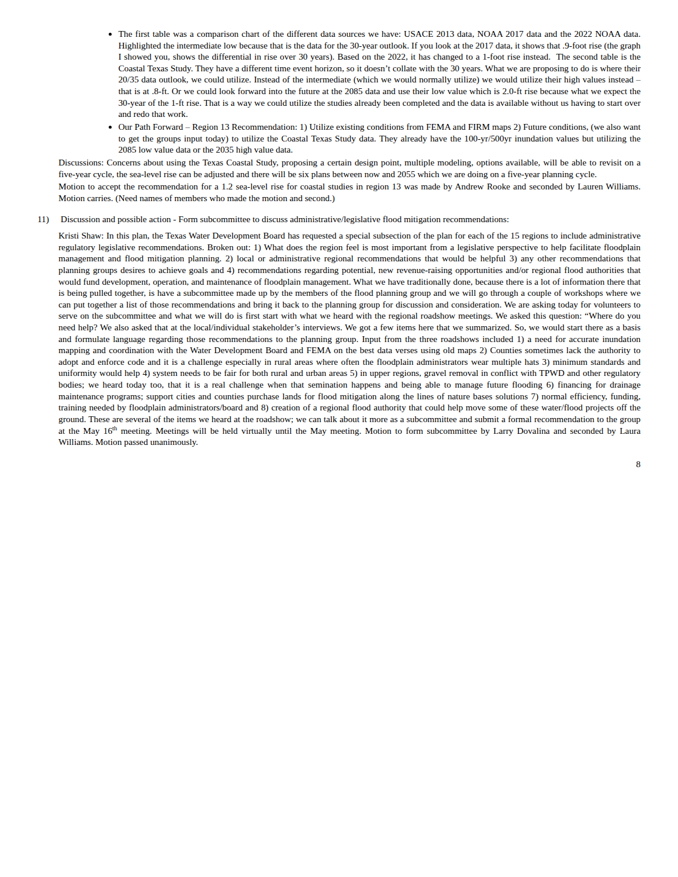The first table was a comparison chart of the different data sources we have: USACE 2013 data, NOAA 2017 data and the 2022 NOAA data. Highlighted the intermediate low because that is the data for the 30-year outlook. If you look at the 2017 data, it shows that .9-foot rise (the graph I showed you, shows the differential in rise over 30 years). Based on the 2022, it has changed to a 1-foot rise instead. The second table is the Coastal Texas Study. They have a different time event horizon, so it doesn’t collate with the 30 years. What we are proposing to do is where their 20/35 data outlook, we could utilize. Instead of the intermediate (which we would normally utilize) we would utilize their high values instead – that is at .8-ft. Or we could look forward into the future at the 2085 data and use their low value which is 2.0-ft rise because what we expect the 30-year of the 1-ft rise. That is a way we could utilize the studies already been completed and the data is available without us having to start over and redo that work.
Our Path Forward – Region 13 Recommendation: 1) Utilize existing conditions from FEMA and FIRM maps 2) Future conditions, (we also want to get the groups input today) to utilize the Coastal Texas Study data. They already have the 100-yr/500yr inundation values but utilizing the 2085 low value data or the 2035 high value data.
Discussions: Concerns about using the Texas Coastal Study, proposing a certain design point, multiple modeling, options available, will be able to revisit on a five-year cycle, the sea-level rise can be adjusted and there will be six plans between now and 2055 which we are doing on a five-year planning cycle.
Motion to accept the recommendation for a 1.2 sea-level rise for coastal studies in region 13 was made by Andrew Rooke and seconded by Lauren Williams. Motion carries. (Need names of members who made the motion and second.)
11)
Discussion and possible action - Form subcommittee to discuss administrative/legislative flood mitigation recommendations:
Kristi Shaw: In this plan, the Texas Water Development Board has requested a special subsection of the plan for each of the 15 regions to include administrative regulatory legislative recommendations. Broken out: 1) What does the region feel is most important from a legislative perspective to help facilitate floodplain management and flood mitigation planning. 2) local or administrative regional recommendations that would be helpful 3) any other recommendations that planning groups desires to achieve goals and 4) recommendations regarding potential, new revenue-raising opportunities and/or regional flood authorities that would fund development, operation, and maintenance of floodplain management. What we have traditionally done, because there is a lot of information there that is being pulled together, is have a subcommittee made up by the members of the flood planning group and we will go through a couple of workshops where we can put together a list of those recommendations and bring it back to the planning group for discussion and consideration. We are asking today for volunteers to serve on the subcommittee and what we will do is first start with what we heard with the regional roadshow meetings. We asked this question: “Where do you need help? We also asked that at the local/individual stakeholder’s interviews. We got a few items here that we summarized. So, we would start there as a basis and formulate language regarding those recommendations to the planning group. Input from the three roadshows included 1) a need for accurate inundation mapping and coordination with the Water Development Board and FEMA on the best data verses using old maps 2) Counties sometimes lack the authority to adopt and enforce code and it is a challenge especially in rural areas where often the floodplain administrators wear multiple hats 3) minimum standards and uniformity would help 4) system needs to be fair for both rural and urban areas 5) in upper regions, gravel removal in conflict with TPWD and other regulatory bodies; we heard today too, that it is a real challenge when that semination happens and being able to manage future flooding 6) financing for drainage maintenance programs; support cities and counties purchase lands for flood mitigation along the lines of nature bases solutions 7) normal efficiency, funding, training needed by floodplain administrators/board and 8) creation of a regional flood authority that could help move some of these water/flood projects off the ground. These are several of the items we heard at the roadshow; we can talk about it more as a subcommittee and submit a formal recommendation to the group at the May 16th meeting. Meetings will be held virtually until the May meeting. Motion to form subcommittee by Larry Dovalina and seconded by Laura Williams. Motion passed unanimously.
8